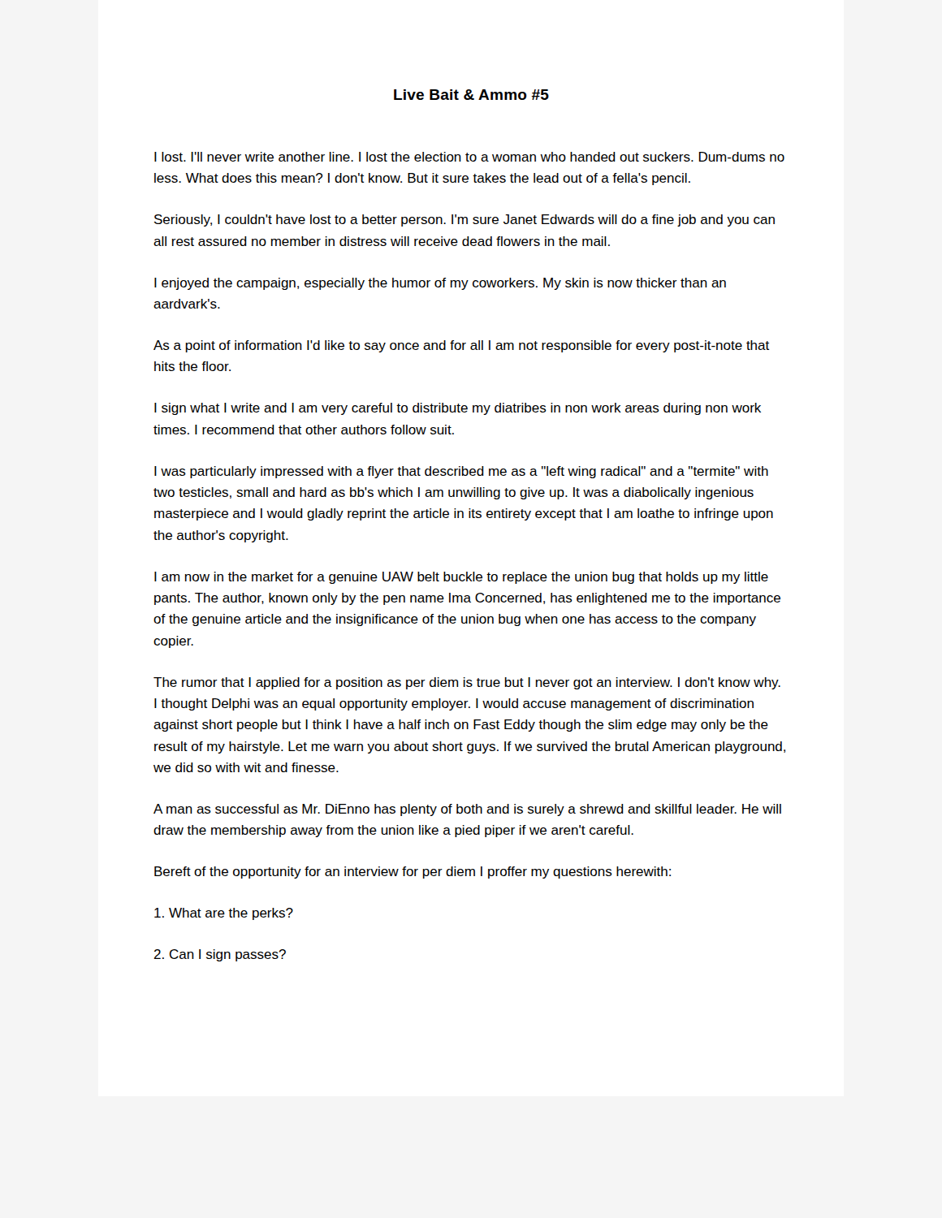Live Bait & Ammo #5
I lost. I'll never write another line. I lost the election to a woman who handed out suckers. Dum-dums no less. What does this mean? I don't know. But it sure takes the lead out of a fella's pencil.
Seriously, I couldn't have lost to a better person. I'm sure Janet Edwards will do a fine job and you can all rest assured no member in distress will receive dead flowers in the mail.
I enjoyed the campaign, especially the humor of my coworkers. My skin is now thicker than an aardvark's.
As a point of information I'd like to say once and for all I am not responsible for every post-it-note that hits the floor.
I sign what I write and I am very careful to distribute my diatribes in non work areas during non work times. I recommend that other authors follow suit.
I was particularly impressed with a flyer that described me as a "left wing radical" and a "termite" with two testicles, small and hard as bb's which I am unwilling to give up. It was a diabolically ingenious masterpiece and I would gladly reprint the article in its entirety except that I am loathe to infringe upon the author's copyright.
I am now in the market for a genuine UAW belt buckle to replace the union bug that holds up my little pants. The author, known only by the pen name Ima Concerned, has enlightened me to the importance of the genuine article and the insignificance of the union bug when one has access to the company copier.
The rumor that I applied for a position as per diem is true but I never got an interview. I don't know why. I thought Delphi was an equal opportunity employer. I would accuse management of discrimination against short people but I think I have a half inch on Fast Eddy though the slim edge may only be the result of my hairstyle. Let me warn you about short guys. If we survived the brutal American playground, we did so with wit and finesse.
A man as successful as Mr. DiEnno has plenty of both and is surely a shrewd and skillful leader. He will draw the membership away from the union like a pied piper if we aren't careful.
Bereft of the opportunity for an interview for per diem I proffer my questions herewith:
1. What are the perks?
2. Can I sign passes?